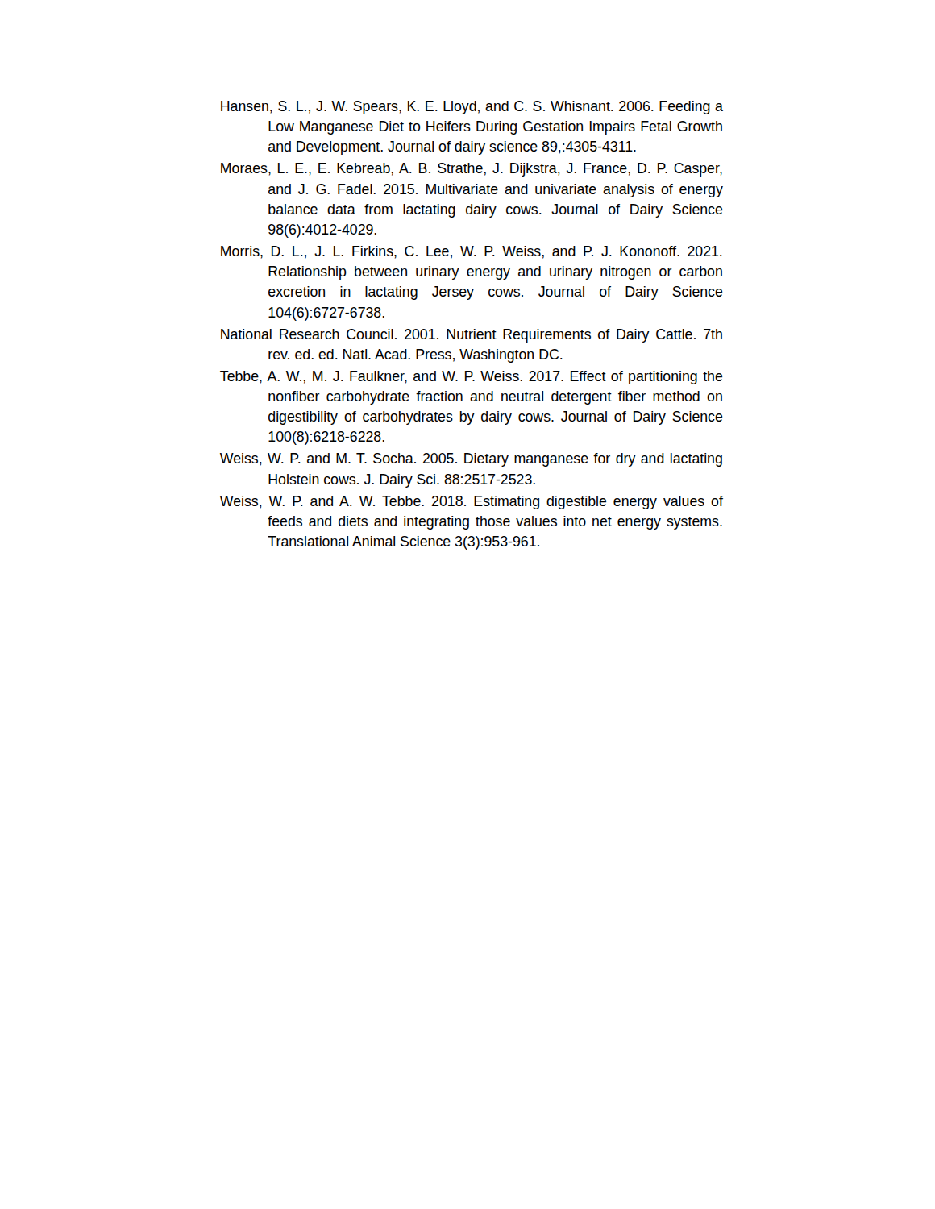Hansen, S. L., J. W. Spears, K. E. Lloyd, and C. S. Whisnant. 2006. Feeding a Low Manganese Diet to Heifers During Gestation Impairs Fetal Growth and Development. Journal of dairy science 89,:4305-4311.
Moraes, L. E., E. Kebreab, A. B. Strathe, J. Dijkstra, J. France, D. P. Casper, and J. G. Fadel. 2015. Multivariate and univariate analysis of energy balance data from lactating dairy cows. Journal of Dairy Science 98(6):4012-4029.
Morris, D. L., J. L. Firkins, C. Lee, W. P. Weiss, and P. J. Kononoff. 2021. Relationship between urinary energy and urinary nitrogen or carbon excretion in lactating Jersey cows. Journal of Dairy Science 104(6):6727-6738.
National Research Council. 2001. Nutrient Requirements of Dairy Cattle. 7th rev. ed. ed. Natl. Acad. Press, Washington DC.
Tebbe, A. W., M. J. Faulkner, and W. P. Weiss. 2017. Effect of partitioning the nonfiber carbohydrate fraction and neutral detergent fiber method on digestibility of carbohydrates by dairy cows. Journal of Dairy Science 100(8):6218-6228.
Weiss, W. P. and M. T. Socha. 2005. Dietary manganese for dry and lactating Holstein cows. J. Dairy Sci. 88:2517-2523.
Weiss, W. P. and A. W. Tebbe. 2018. Estimating digestible energy values of feeds and diets and integrating those values into net energy systems. Translational Animal Science 3(3):953-961.